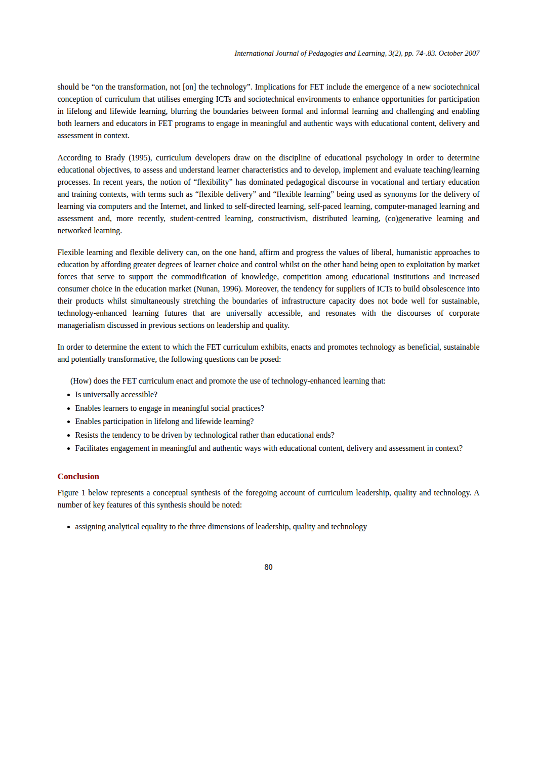International Journal of Pedagogies and Learning, 3(2), pp. 74-.83. October 2007
should be “on the transformation, not [on] the technology”. Implications for FET include the emergence of a new sociotechnical conception of curriculum that utilises emerging ICTs and sociotechnical environments to enhance opportunities for participation in lifelong and lifewide learning, blurring the boundaries between formal and informal learning and challenging and enabling both learners and educators in FET programs to engage in meaningful and authentic ways with educational content, delivery and assessment in context.
According to Brady (1995), curriculum developers draw on the discipline of educational psychology in order to determine educational objectives, to assess and understand learner characteristics and to develop, implement and evaluate teaching/learning processes. In recent years, the notion of “flexibility” has dominated pedagogical discourse in vocational and tertiary education and training contexts, with terms such as “flexible delivery” and “flexible learning” being used as synonyms for the delivery of learning via computers and the Internet, and linked to self-directed learning, self-paced learning, computer-managed learning and assessment and, more recently, student-centred learning, constructivism, distributed learning, (co)generative learning and networked learning.
Flexible learning and flexible delivery can, on the one hand, affirm and progress the values of liberal, humanistic approaches to education by affording greater degrees of learner choice and control whilst on the other hand being open to exploitation by market forces that serve to support the commodification of knowledge, competition among educational institutions and increased consumer choice in the education market (Nunan, 1996). Moreover, the tendency for suppliers of ICTs to build obsolescence into their products whilst simultaneously stretching the boundaries of infrastructure capacity does not bode well for sustainable, technology-enhanced learning futures that are universally accessible, and resonates with the discourses of corporate managerialism discussed in previous sections on leadership and quality.
In order to determine the extent to which the FET curriculum exhibits, enacts and promotes technology as beneficial, sustainable and potentially transformative, the following questions can be posed:
(How) does the FET curriculum enact and promote the use of technology-enhanced learning that:
Is universally accessible?
Enables learners to engage in meaningful social practices?
Enables participation in lifelong and lifewide learning?
Resists the tendency to be driven by technological rather than educational ends?
Facilitates engagement in meaningful and authentic ways with educational content, delivery and assessment in context?
Conclusion
Figure 1 below represents a conceptual synthesis of the foregoing account of curriculum leadership, quality and technology. A number of key features of this synthesis should be noted:
assigning analytical equality to the three dimensions of leadership, quality and technology
80